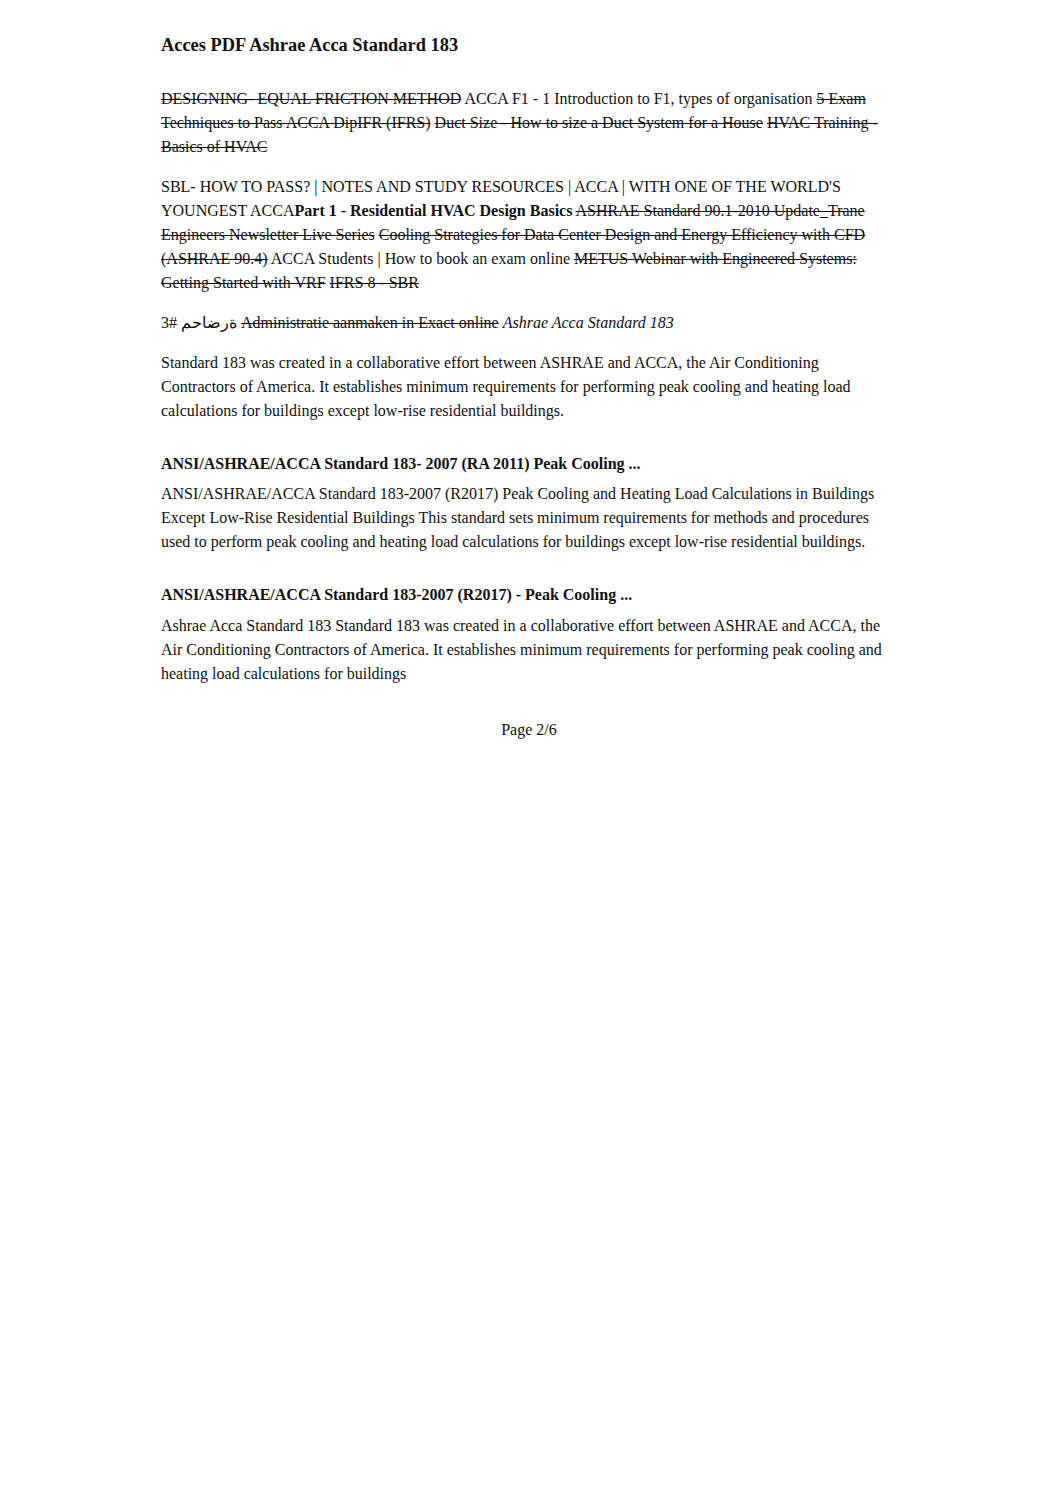Acces PDF Ashrae Acca Standard 183
DESIGNING- EQUAL FRICTION METHOD ACCA F1 - 1 Introduction to F1, types of organisation 5 Exam Techniques to Pass ACCA DipIFR (IFRS) Duct Size - How to size a Duct System for a House HVAC Training - Basics of HVAC
SBL- HOW TO PASS? | NOTES AND STUDY RESOURCES | ACCA | WITH ONE OF THE WORLD'S YOUNGEST ACCAPart 1 - Residential HVAC Design Basics ASHRAE Standard 90.1-2010 Update_Trane Engineers Newsletter Live Series Cooling Strategies for Data Center Design and Energy Efficiency with CFD (ASHRAE 90.4) ACCA Students | How to book an exam online METUS Webinar with Engineered Systems: Getting Started with VRF IFRS 8 - SBR
ةرضاحم #3 Administratie aanmaken in Exact online Ashrae Acca Standard 183
Standard 183 was created in a collaborative effort between ASHRAE and ACCA, the Air Conditioning Contractors of America. It establishes minimum requirements for performing peak cooling and heating load calculations for buildings except low-rise residential buildings.
ANSI/ASHRAE/ACCA Standard 183- 2007 (RA 2011) Peak Cooling ...
ANSI/ASHRAE/ACCA Standard 183-2007 (R2017) Peak Cooling and Heating Load Calculations in Buildings Except Low-Rise Residential Buildings This standard sets minimum requirements for methods and procedures used to perform peak cooling and heating load calculations for buildings except low-rise residential buildings.
ANSI/ASHRAE/ACCA Standard 183-2007 (R2017) - Peak Cooling ...
Ashrae Acca Standard 183 Standard 183 was created in a collaborative effort between ASHRAE and ACCA, the Air Conditioning Contractors of America. It establishes minimum requirements for performing peak cooling and heating load calculations for buildings
Page 2/6